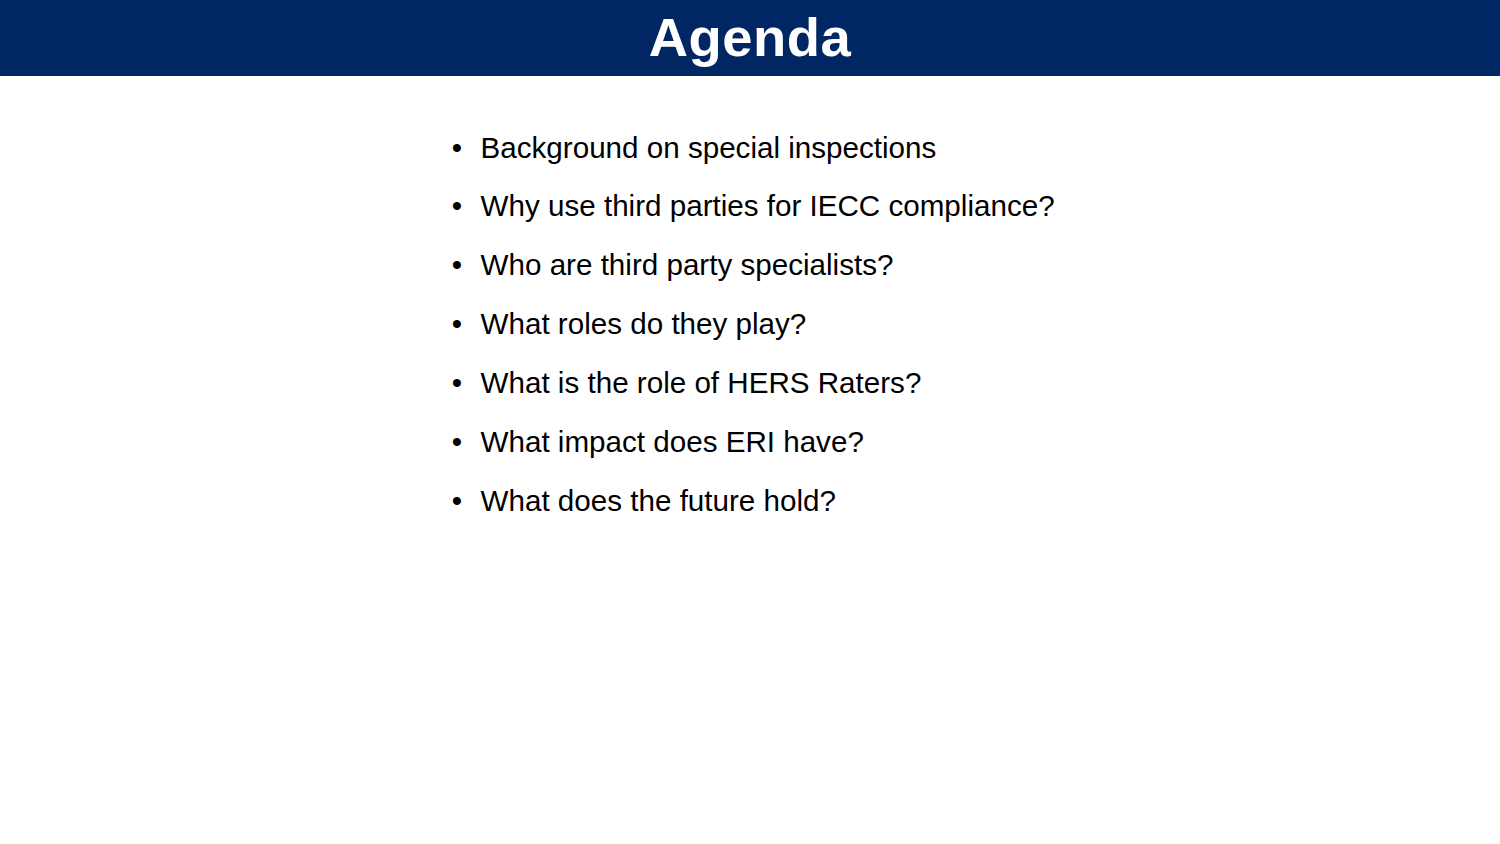Agenda
Background on special inspections
Why use third parties for IECC compliance?
Who are third party specialists?
What roles do they play?
What is the role of HERS Raters?
What impact does ERI have?
What does the future hold?